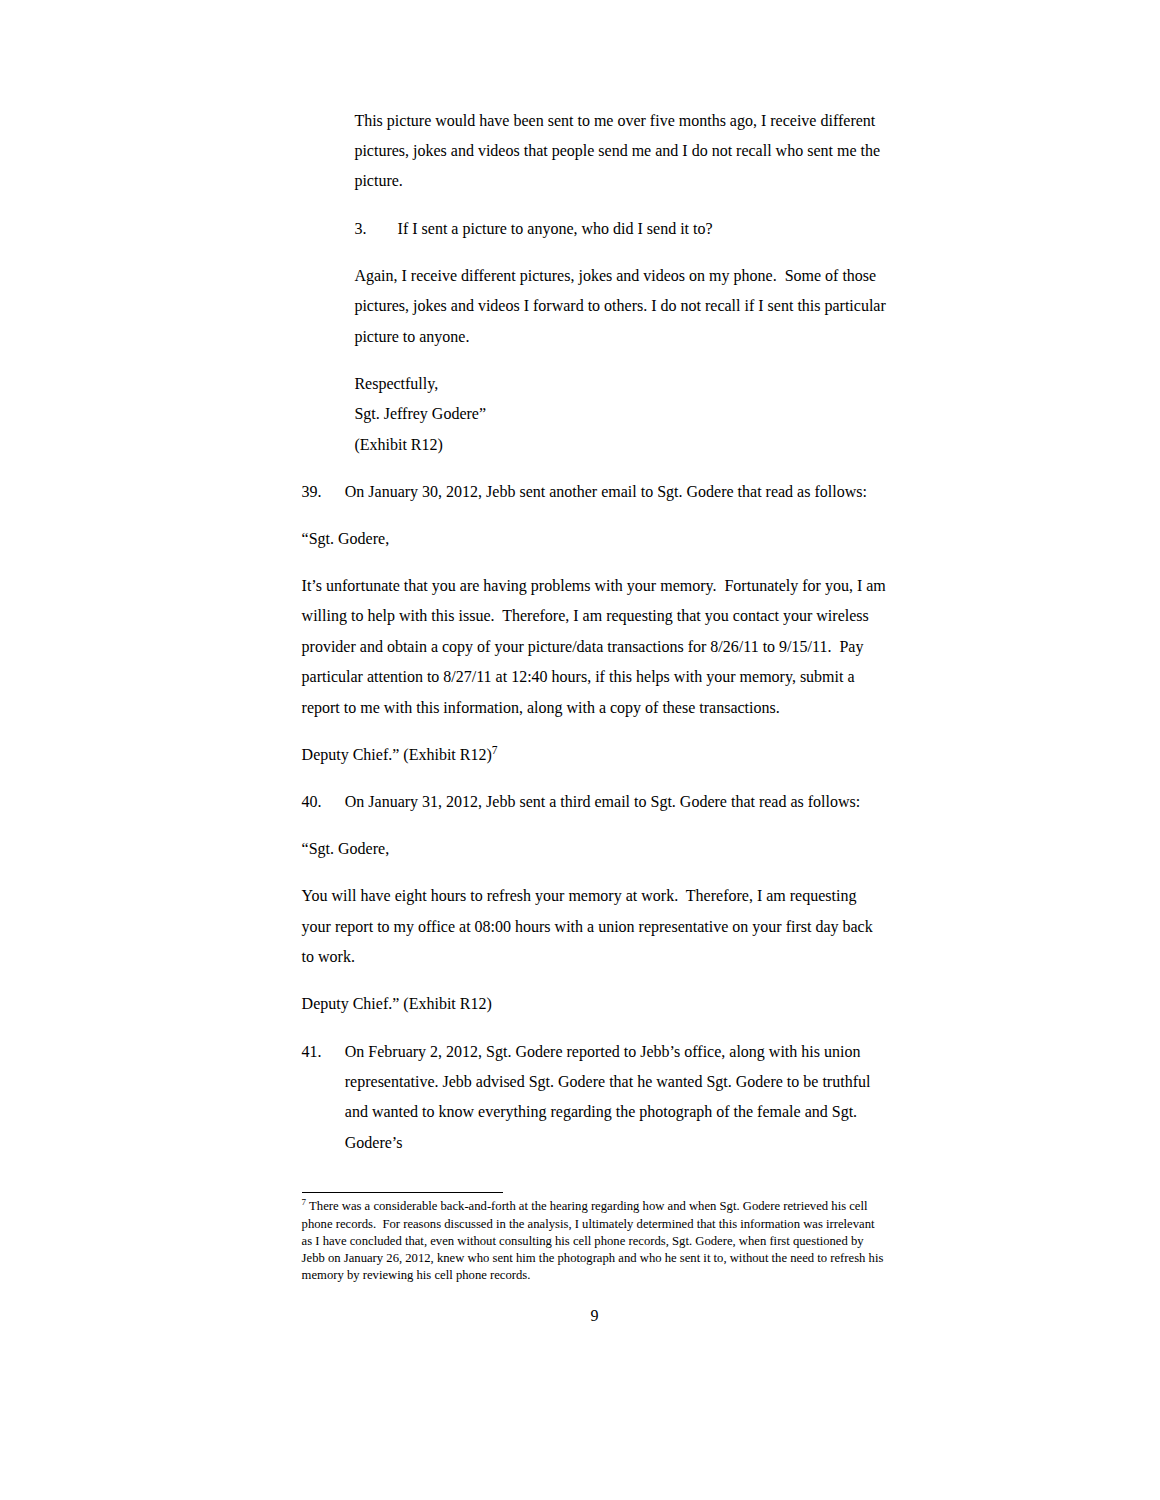This picture would have been sent to me over five months ago, I receive different pictures, jokes and videos that people send me and I do not recall who sent me the picture.
3. If I sent a picture to anyone, who did I send it to?
Again, I receive different pictures, jokes and videos on my phone. Some of those pictures, jokes and videos I forward to others. I do not recall if I sent this particular picture to anyone.
Respectfully,
Sgt. Jeffrey Godere”
(Exhibit R12)
39. On January 30, 2012, Jebb sent another email to Sgt. Godere that read as follows:
“Sgt. Godere,
It’s unfortunate that you are having problems with your memory. Fortunately for you, I am willing to help with this issue. Therefore, I am requesting that you contact your wireless provider and obtain a copy of your picture/data transactions for 8/26/11 to 9/15/11. Pay particular attention to 8/27/11 at 12:40 hours, if this helps with your memory, submit a report to me with this information, along with a copy of these transactions.
Deputy Chief.” (Exhibit R12)7
40. On January 31, 2012, Jebb sent a third email to Sgt. Godere that read as follows:
“Sgt. Godere,
You will have eight hours to refresh your memory at work. Therefore, I am requesting your report to my office at 08:00 hours with a union representative on your first day back to work.
Deputy Chief.” (Exhibit R12)
41. On February 2, 2012, Sgt. Godere reported to Jebb’s office, along with his union representative. Jebb advised Sgt. Godere that he wanted Sgt. Godere to be truthful and wanted to know everything regarding the photograph of the female and Sgt. Godere’s
7 There was a considerable back-and-forth at the hearing regarding how and when Sgt. Godere retrieved his cell phone records. For reasons discussed in the analysis, I ultimately determined that this information was irrelevant as I have concluded that, even without consulting his cell phone records, Sgt. Godere, when first questioned by Jebb on January 26, 2012, knew who sent him the photograph and who he sent it to, without the need to refresh his memory by reviewing his cell phone records.
9